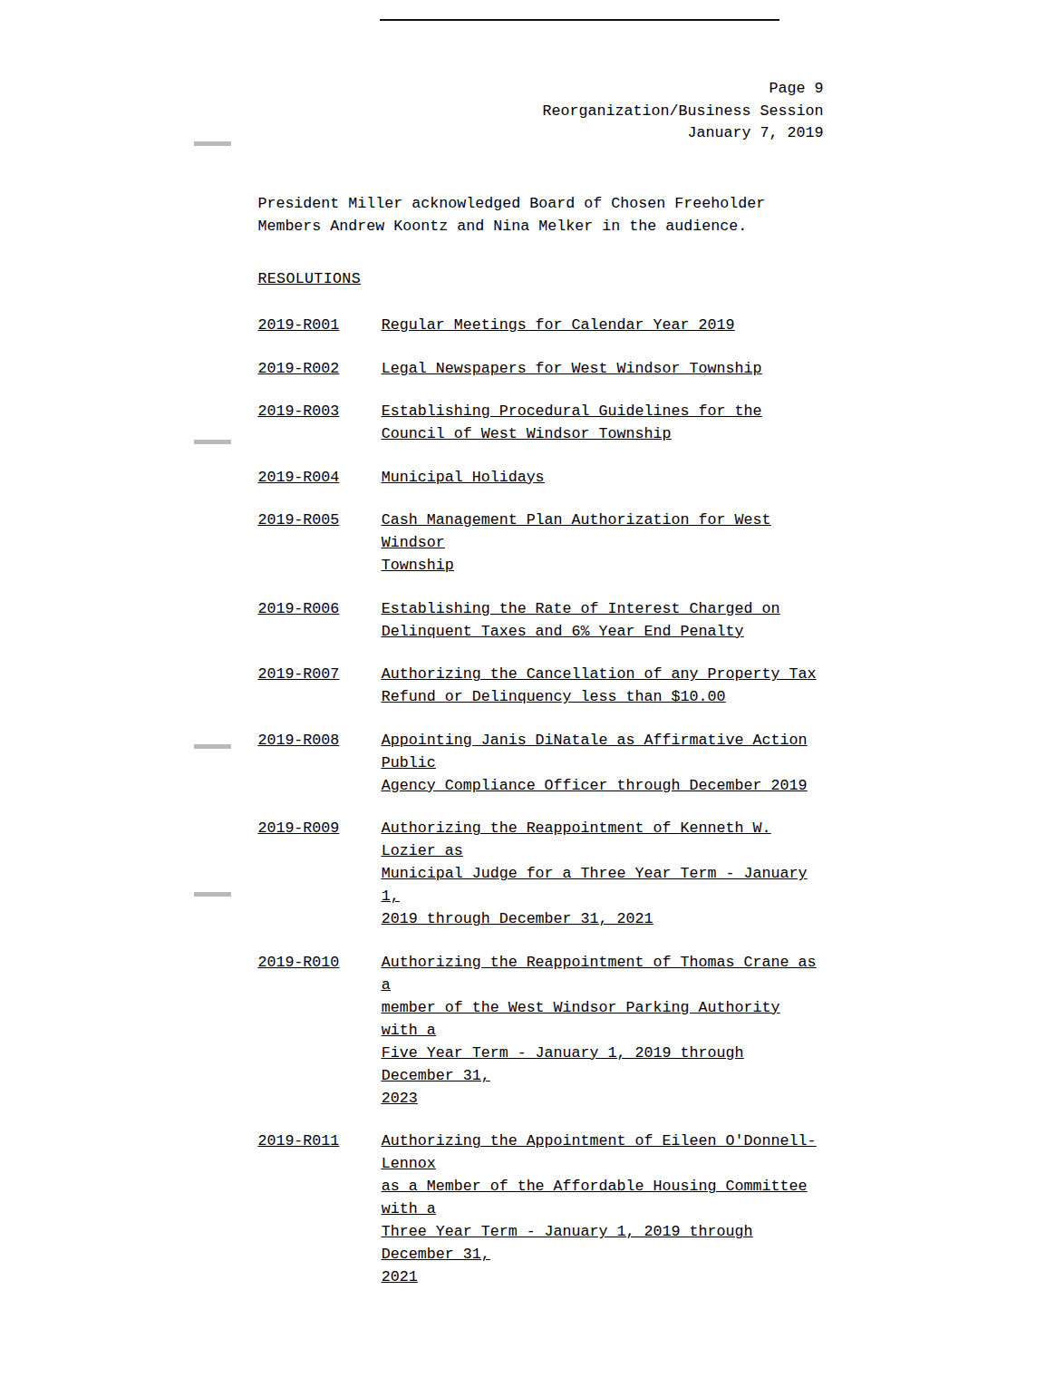Page 9
Reorganization/Business Session
January 7, 2019
President Miller acknowledged Board of Chosen Freeholder Members Andrew Koontz and Nina Melker in the audience.
RESOLUTIONS
| 2019-R001 | Regular Meetings for Calendar Year 2019 |
| 2019-R002 | Legal Newspapers for West Windsor Township |
| 2019-R003 | Establishing Procedural Guidelines for the Council of West Windsor Township |
| 2019-R004 | Municipal Holidays |
| 2019-R005 | Cash Management Plan Authorization for West Windsor Township |
| 2019-R006 | Establishing the Rate of Interest Charged on Delinquent Taxes and 6% Year End Penalty |
| 2019-R007 | Authorizing the Cancellation of any Property Tax Refund or Delinquency less than $10.00 |
| 2019-R008 | Appointing Janis DiNatale as Affirmative Action Public Agency Compliance Officer through December 2019 |
| 2019-R009 | Authorizing the Reappointment of Kenneth W. Lozier as Municipal Judge for a Three Year Term - January 1, 2019 through December 31, 2021 |
| 2019-R010 | Authorizing the Reappointment of Thomas Crane as a member of the West Windsor Parking Authority with a Five Year Term - January 1, 2019 through December 31, 2023 |
| 2019-R011 | Authorizing the Appointment of Eileen O'Donnell-Lennox as a Member of the Affordable Housing Committee with a Three Year Term - January 1, 2019 through December 31, 2021 |